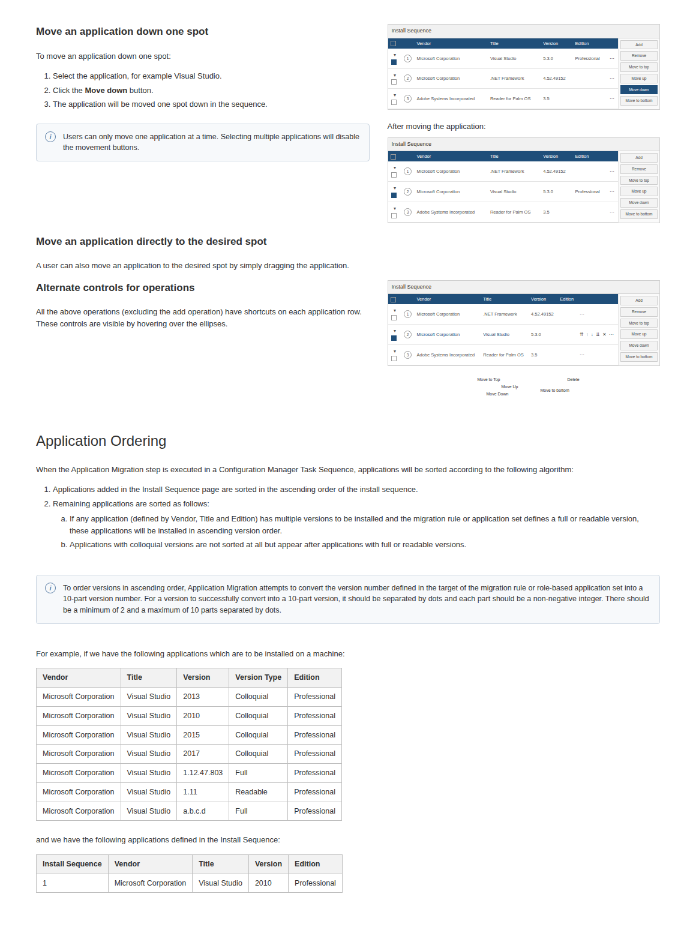Move an application down one spot
To move an application down one spot:
Select the application, for example Visual Studio.
Click the Move down button.
The application will be moved one spot down in the sequence.
Users can only move one application at a time. Selecting multiple applications will disable the movement buttons.
Install Sequence
| | | Vendor | Title | Version | Edition | |
| --- | --- | --- | --- | --- | --- | --- |
| ▾ | 1 | Microsoft Corporation | Visual Studio | 5.3.0 | Professional | ⋯ |
| ▾ | 2 | Microsoft Corporation | .NET Framework | 4.52.49152 | | ⋯ |
| ▾ | 3 | Adobe Systems Incorporated | Reader for Palm OS | 3.5 | | ⋯ |
Add
Remove
Move to top
Move up
Move down
Move to bottom
After moving the application:
Install Sequence
| | | Vendor | Title | Version | Edition | |
| --- | --- | --- | --- | --- | --- | --- |
| ▾ | 1 | Microsoft Corporation | .NET Framework | 4.52.49152 | | ⋯ |
| ▾ | 2 | Microsoft Corporation | Visual Studio | 5.3.0 | Professional | ⋯ |
| ▾ | 3 | Adobe Systems Incorporated | Reader for Palm OS | 3.5 | | ⋯ |
Add
Remove
Move to top
Move up
Move down
Move to bottom
Move an application directly to the desired spot
A user can also move an application to the desired spot by simply dragging the application.
Alternate controls for operations
All the above operations (excluding the add operation) have shortcuts on each application row. These controls are visible by hovering over the ellipses.
Install Sequence
| | | Vendor | Title | Version | Edition | |
| --- | --- | --- | --- | --- | --- | --- |
| ▾ | 1 | Microsoft Corporation | .NET Framework | 4.52.49152 | | ⋯ |
| ▾ | 2 | Microsoft Corporation | Visual Studio | 5.3.0 | | ⇈ ↑ ↓ ⇊ ✕ ⋯ |
| ▾ | 3 | Adobe Systems Incorporated | Reader for Palm OS | 3.5 | | ⋯ |
Add
Remove
Move to top
Move up
Move down
Move to bottom
Move to Top Delete Move Up Move to bottom Move Down
Application Ordering
When the Application Migration step is executed in a Configuration Manager Task Sequence, applications will be sorted according to the following algorithm:
Applications added in the Install Sequence page are sorted in the ascending order of the install sequence.
Remaining applications are sorted as follows:
If any application (defined by Vendor, Title and Edition) has multiple versions to be installed and the migration rule or application set defines a full or readable version, these applications will be installed in ascending version order.
Applications with colloquial versions are not sorted at all but appear after applications with full or readable versions.
To order versions in ascending order, Application Migration attempts to convert the version number defined in the target of the migration rule or role-based application set into a 10-part version number. For a version to successfully convert into a 10-part version, it should be separated by dots and each part should be a non-negative integer. There should be a minimum of 2 and a maximum of 10 parts separated by dots.
For example, if we have the following applications which are to be installed on a machine:
| Vendor | Title | Version | Version Type | Edition |
| --- | --- | --- | --- | --- |
| Microsoft Corporation | Visual Studio | 2013 | Colloquial | Professional |
| Microsoft Corporation | Visual Studio | 2010 | Colloquial | Professional |
| Microsoft Corporation | Visual Studio | 2015 | Colloquial | Professional |
| Microsoft Corporation | Visual Studio | 2017 | Colloquial | Professional |
| Microsoft Corporation | Visual Studio | 1.12.47.803 | Full | Professional |
| Microsoft Corporation | Visual Studio | 1.11 | Readable | Professional |
| Microsoft Corporation | Visual Studio | a.b.c.d | Full | Professional |
and we have the following applications defined in the Install Sequence:
| Install Sequence | Vendor | Title | Version | Edition |
| --- | --- | --- | --- | --- |
| 1 | Microsoft Corporation | Visual Studio | 2010 | Professional |